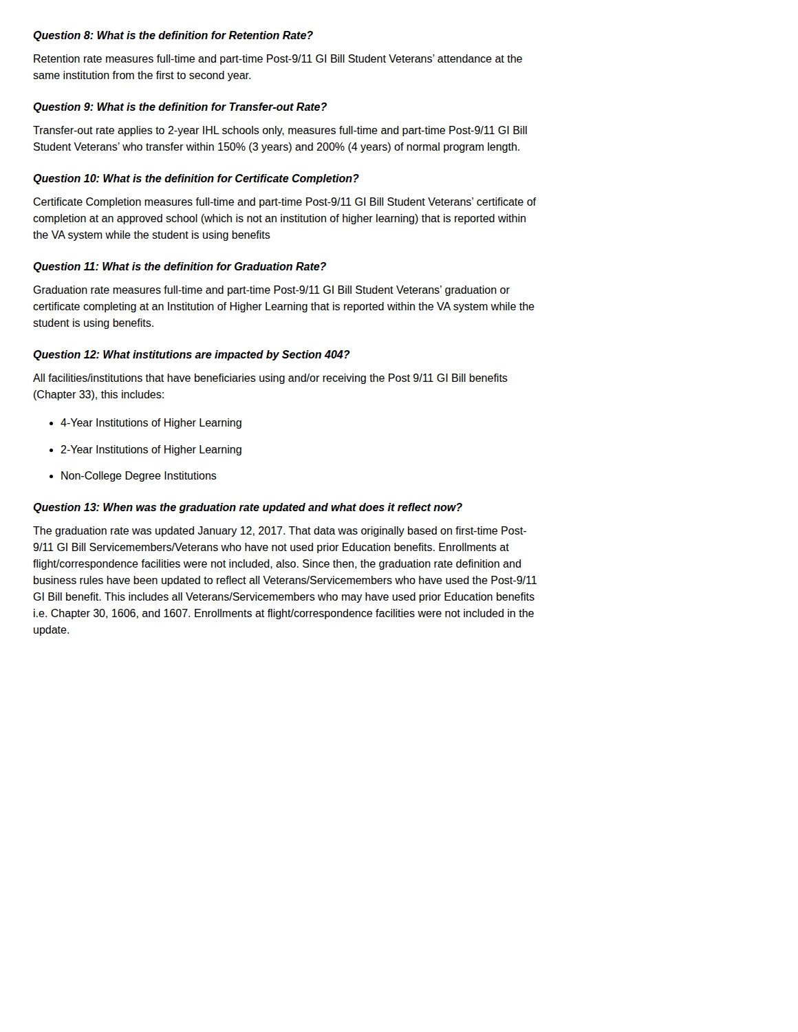Question 8: What is the definition for Retention Rate?
Retention rate measures full-time and part-time Post-9/11 GI Bill Student Veterans’ attendance at the same institution from the first to second year.
Question 9: What is the definition for Transfer-out Rate?
Transfer-out rate applies to 2-year IHL schools only, measures full-time and part-time Post-9/11 GI Bill Student Veterans’ who transfer within 150% (3 years) and 200% (4 years) of normal program length.
Question 10: What is the definition for Certificate Completion?
Certificate Completion measures full-time and part-time Post-9/11 GI Bill Student Veterans’ certificate of completion at an approved school (which is not an institution of higher learning) that is reported within the VA system while the student is using benefits
Question 11: What is the definition for Graduation Rate?
Graduation rate measures full-time and part-time Post-9/11 GI Bill Student Veterans’ graduation or certificate completing at an Institution of Higher Learning that is reported within the VA system while the student is using benefits.
Question 12: What institutions are impacted by Section 404?
All facilities/institutions that have beneficiaries using and/or receiving the Post 9/11 GI Bill benefits (Chapter 33), this includes:
4-Year Institutions of Higher Learning
2-Year Institutions of Higher Learning
Non-College Degree Institutions
Question 13: When was the graduation rate updated and what does it reflect now?
The graduation rate was updated January 12, 2017. That data was originally based on first-time Post-9/11 GI Bill Servicemembers/Veterans who have not used prior Education benefits. Enrollments at flight/correspondence facilities were not included, also. Since then, the graduation rate definition and business rules have been updated to reflect all Veterans/Servicemembers who have used the Post-9/11 GI Bill benefit. This includes all Veterans/Servicemembers who may have used prior Education benefits i.e. Chapter 30, 1606, and 1607. Enrollments at flight/correspondence facilities were not included in the update.